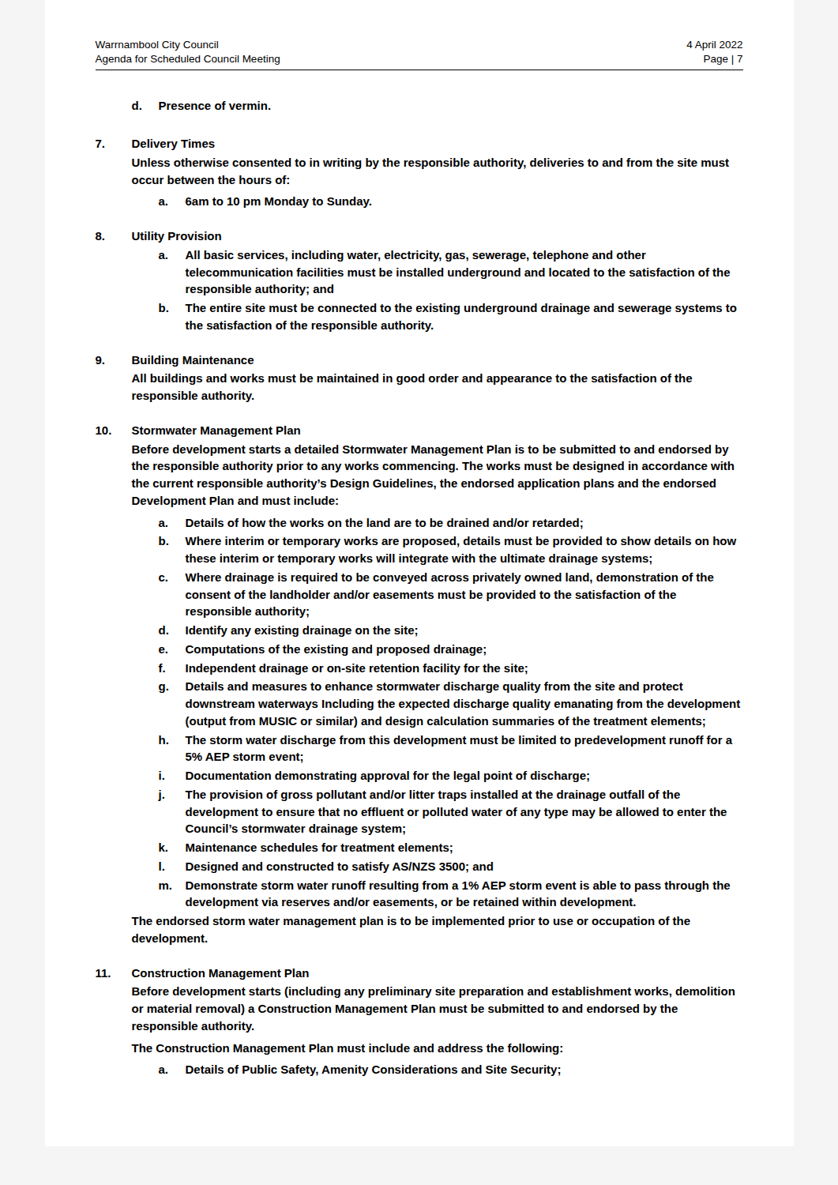Warrnambool City Council
Agenda for Scheduled Council Meeting
4 April 2022
Page | 7
Presence of vermin.
Delivery Times
Unless otherwise consented to in writing by the responsible authority, deliveries to and from the site must occur between the hours of:
6am to 10 pm Monday to Sunday.
Utility Provision
All basic services, including water, electricity, gas, sewerage, telephone and other telecommunication facilities must be installed underground and located to the satisfaction of the responsible authority; and
The entire site must be connected to the existing underground drainage and sewerage systems to the satisfaction of the responsible authority.
Building Maintenance
All buildings and works must be maintained in good order and appearance to the satisfaction of the responsible authority.
Stormwater Management Plan
Before development starts a detailed Stormwater Management Plan is to be submitted to and endorsed by the responsible authority prior to any works commencing. The works must be designed in accordance with the current responsible authority’s Design Guidelines, the endorsed application plans and the endorsed Development Plan and must include:
Details of how the works on the land are to be drained and/or retarded;
Where interim or temporary works are proposed, details must be provided to show details on how these interim or temporary works will integrate with the ultimate drainage systems;
Where drainage is required to be conveyed across privately owned land, demonstration of the consent of the landholder and/or easements must be provided to the satisfaction of the responsible authority;
Identify any existing drainage on the site;
Computations of the existing and proposed drainage;
Independent drainage or on-site retention facility for the site;
Details and measures to enhance stormwater discharge quality from the site and protect downstream waterways Including the expected discharge quality emanating from the development (output from MUSIC or similar) and design calculation summaries of the treatment elements;
The storm water discharge from this development must be limited to predevelopment runoff for a 5% AEP storm event;
Documentation demonstrating approval for the legal point of discharge;
The provision of gross pollutant and/or litter traps installed at the drainage outfall of the development to ensure that no effluent or polluted water of any type may be allowed to enter the Council’s stormwater drainage system;
Maintenance schedules for treatment elements;
Designed and constructed to satisfy AS/NZS 3500; and
Demonstrate storm water runoff resulting from a 1% AEP storm event is able to pass through the development via reserves and/or easements, or be retained within development.
The endorsed storm water management plan is to be implemented prior to use or occupation of the development.
Construction Management Plan
Before development starts (including any preliminary site preparation and establishment works, demolition or material removal) a Construction Management Plan must be submitted to and endorsed by the responsible authority.
The Construction Management Plan must include and address the following:
Details of Public Safety, Amenity Considerations and Site Security;